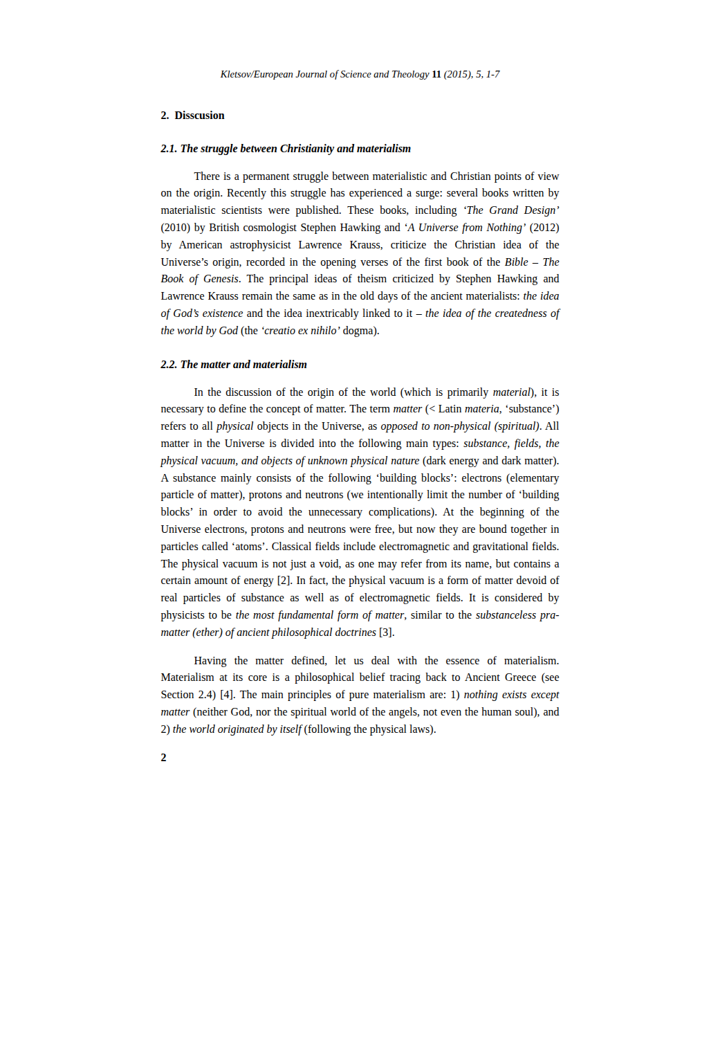Kletsov/European Journal of Science and Theology 11 (2015), 5, 1-7
2. Disscusion
2.1. The struggle between Christianity and materialism
There is a permanent struggle between materialistic and Christian points of view on the origin. Recently this struggle has experienced a surge: several books written by materialistic scientists were published. These books, including ‘The Grand Design’ (2010) by British cosmologist Stephen Hawking and ‘A Universe from Nothing’ (2012) by American astrophysicist Lawrence Krauss, criticize the Christian idea of the Universe’s origin, recorded in the opening verses of the first book of the Bible – The Book of Genesis. The principal ideas of theism criticized by Stephen Hawking and Lawrence Krauss remain the same as in the old days of the ancient materialists: the idea of God’s existence and the idea inextricably linked to it – the idea of the createdness of the world by God (the ‘creatio ex nihilo’ dogma).
2.2. The matter and materialism
In the discussion of the origin of the world (which is primarily material), it is necessary to define the concept of matter. The term matter (< Latin materia, ‘substance’) refers to all physical objects in the Universe, as opposed to non-physical (spiritual). All matter in the Universe is divided into the following main types: substance, fields, the physical vacuum, and objects of unknown physical nature (dark energy and dark matter). A substance mainly consists of the following ‘building blocks’: electrons (elementary particle of matter), protons and neutrons (we intentionally limit the number of ‘building blocks’ in order to avoid the unnecessary complications). At the beginning of the Universe electrons, protons and neutrons were free, but now they are bound together in particles called ‘atoms’. Classical fields include electromagnetic and gravitational fields. The physical vacuum is not just a void, as one may refer from its name, but contains a certain amount of energy [2]. In fact, the physical vacuum is a form of matter devoid of real particles of substance as well as of electromagnetic fields. It is considered by physicists to be the most fundamental form of matter, similar to the substanceless pra-matter (ether) of ancient philosophical doctrines [3].
Having the matter defined, let us deal with the essence of materialism. Materialism at its core is a philosophical belief tracing back to Ancient Greece (see Section 2.4) [4]. The main principles of pure materialism are: 1) nothing exists except matter (neither God, nor the spiritual world of the angels, not even the human soul), and 2) the world originated by itself (following the physical laws).
2